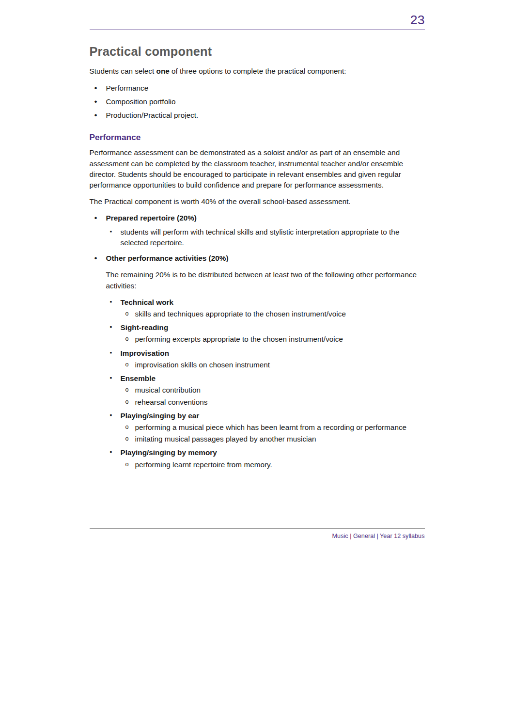23
Practical component
Students can select one of three options to complete the practical component:
Performance
Composition portfolio
Production/Practical project.
Performance
Performance assessment can be demonstrated as a soloist and/or as part of an ensemble and assessment can be completed by the classroom teacher, instrumental teacher and/or ensemble director. Students should be encouraged to participate in relevant ensembles and given regular performance opportunities to build confidence and prepare for performance assessments.
The Practical component is worth 40% of the overall school-based assessment.
Prepared repertoire (20%)
students will perform with technical skills and stylistic interpretation appropriate to the selected repertoire.
Other performance activities (20%)
The remaining 20% is to be distributed between at least two of the following other performance activities:
Technical work
skills and techniques appropriate to the chosen instrument/voice
Sight-reading
performing excerpts appropriate to the chosen instrument/voice
Improvisation
improvisation skills on chosen instrument
Ensemble
musical contribution
rehearsal conventions
Playing/singing by ear
performing a musical piece which has been learnt from a recording or performance
imitating musical passages played by another musician
Playing/singing by memory
performing learnt repertoire from memory.
Music | General | Year 12 syllabus